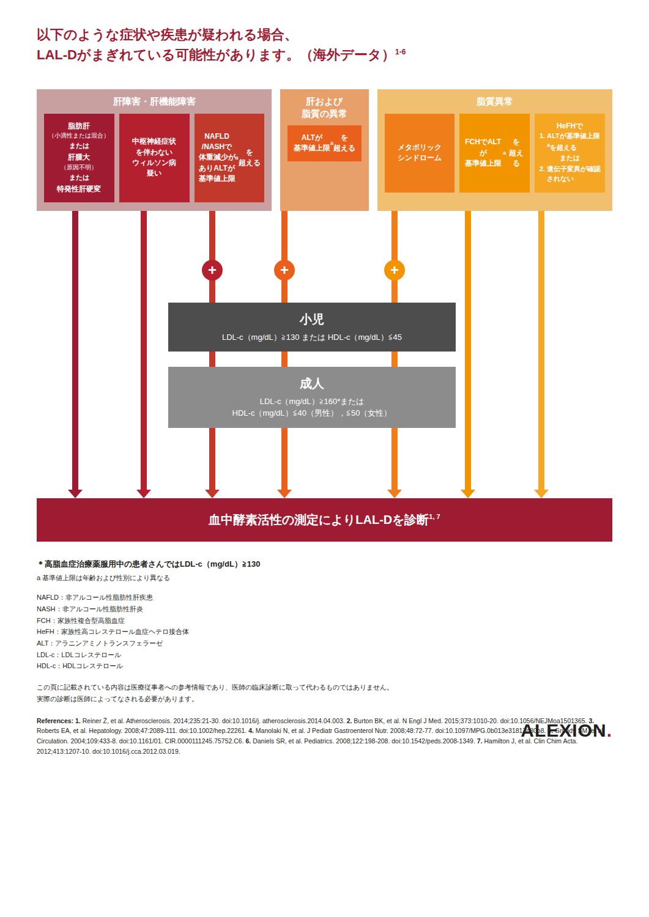以下のような症状や疾患が疑われる場合、
LAL-Dがまぎれている可能性があります。（海外データ）1-6
肝障害・肝機能障害
脂肪肝（小滴性または混合）
または
肝腫大（原因不明）
または
特発性肝硬変
中枢神経症状
を伴わない
ウィルソン病
疑い
NAFLD
/NASHで
体重減少が
ありALTが
基準値上限aを
超える
肝および
脂質の異常
ALTが
基準値上限aを
超える
脂質異常
メタボリック
シンドローム
FCHでALTが
基準値上限aを
超える
HeFHで
ALTが基準値上限aを超える
または
遺伝子変異が確認されない
+
+
+
小児
LDL-c（mg/dL）≧130 または HDL-c（mg/dL）≦45
成人
LDL-c（mg/dL）≧160*または
HDL-c（mg/dL）≦40（男性），≦50（女性）
血中酵素活性の測定によりLAL-Dを診断1, 7
＊高脂血症治療薬服用中の患者さんではLDL-c（mg/dL）≧130
a 基準値上限は年齢および性別により異なる
NAFLD：非アルコール性脂肪性肝疾患
NASH：非アルコール性脂肪性肝炎
FCH：家族性複合型高脂血症
HeFH：家族性高コレステロール血症ヘテロ接合体
ALT：アラニンアミノトランスフェラーゼ
LDL-c：LDLコレステロール
HDL-c：HDLコレステロール
この頁に記載されている内容は医療従事者への参考情報であり、医師の臨床診断に取って代わるものではありません。
実際の診断は医師によってなされる必要があります。
References: 1. Reiner Ž, et al. Atherosclerosis. 2014;235:21-30. doi:10.1016/j. atherosclerosis.2014.04.003. 2. Burton BK, et al. N Engl J Med. 2015;373:1010-20. doi:10.1056/NEJMoa1501365. 3. Roberts EA, et al. Hepatology. 2008;47:2089-111. doi:10.1002/hep.22261. 4. Manolaki N, et al. J Pediatr Gastroenterol Nutr. 2008;48:72-77. doi:10.1097/MPG.0b013e31817d80b8. 5. Grundy SM, et al. Circulation. 2004;109:433-8. doi:10.1161/01. CIR.0000111245.75752.C6. 6. Daniels SR, et al. Pediatrics. 2008;122:198-208. doi:10.1542/peds.2008-1349. 7. Hamilton J, et al. Clin Chim Acta. 2012;413:1207-10. doi:10.1016/j.cca.2012.03.019.
ALEXION.